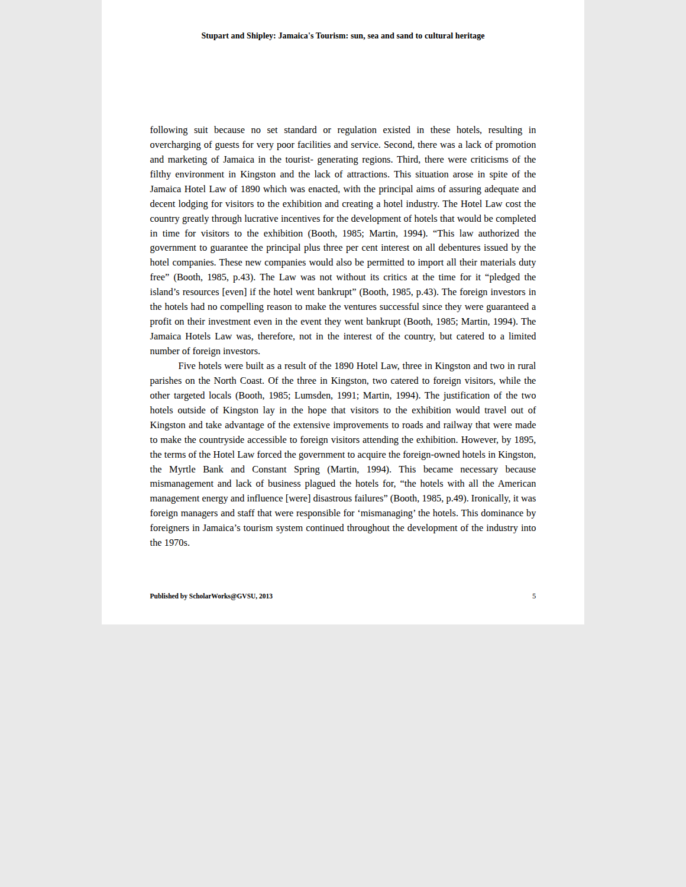Stupart and Shipley: Jamaica's Tourism: sun, sea and sand to cultural heritage
following suit because no set standard or regulation existed in these hotels, resulting in overcharging of guests for very poor facilities and service. Second, there was a lack of promotion and marketing of Jamaica in the tourist- generating regions. Third, there were criticisms of the filthy environment in Kingston and the lack of attractions. This situation arose in spite of the Jamaica Hotel Law of 1890 which was enacted, with the principal aims of assuring adequate and decent lodging for visitors to the exhibition and creating a hotel industry. The Hotel Law cost the country greatly through lucrative incentives for the development of hotels that would be completed in time for visitors to the exhibition (Booth, 1985; Martin, 1994). “This law authorized the government to guarantee the principal plus three per cent interest on all debentures issued by the hotel companies. These new companies would also be permitted to import all their materials duty free” (Booth, 1985, p.43). The Law was not without its critics at the time for it “pledged the island’s resources [even] if the hotel went bankrupt” (Booth, 1985, p.43). The foreign investors in the hotels had no compelling reason to make the ventures successful since they were guaranteed a profit on their investment even in the event they went bankrupt (Booth, 1985; Martin, 1994). The Jamaica Hotels Law was, therefore, not in the interest of the country, but catered to a limited number of foreign investors.
Five hotels were built as a result of the 1890 Hotel Law, three in Kingston and two in rural parishes on the North Coast. Of the three in Kingston, two catered to foreign visitors, while the other targeted locals (Booth, 1985; Lumsden, 1991; Martin, 1994). The justification of the two hotels outside of Kingston lay in the hope that visitors to the exhibition would travel out of Kingston and take advantage of the extensive improvements to roads and railway that were made to make the countryside accessible to foreign visitors attending the exhibition. However, by 1895, the terms of the Hotel Law forced the government to acquire the foreign-owned hotels in Kingston, the Myrtle Bank and Constant Spring (Martin, 1994). This became necessary because mismanagement and lack of business plagued the hotels for, “the hotels with all the American management energy and influence [were] disastrous failures” (Booth, 1985, p.49). Ironically, it was foreign managers and staff that were responsible for ‘mismanaging’ the hotels. This dominance by foreigners in Jamaica’s tourism system continued throughout the development of the industry into the 1970s.
Published by ScholarWorks@GVSU, 2013 5